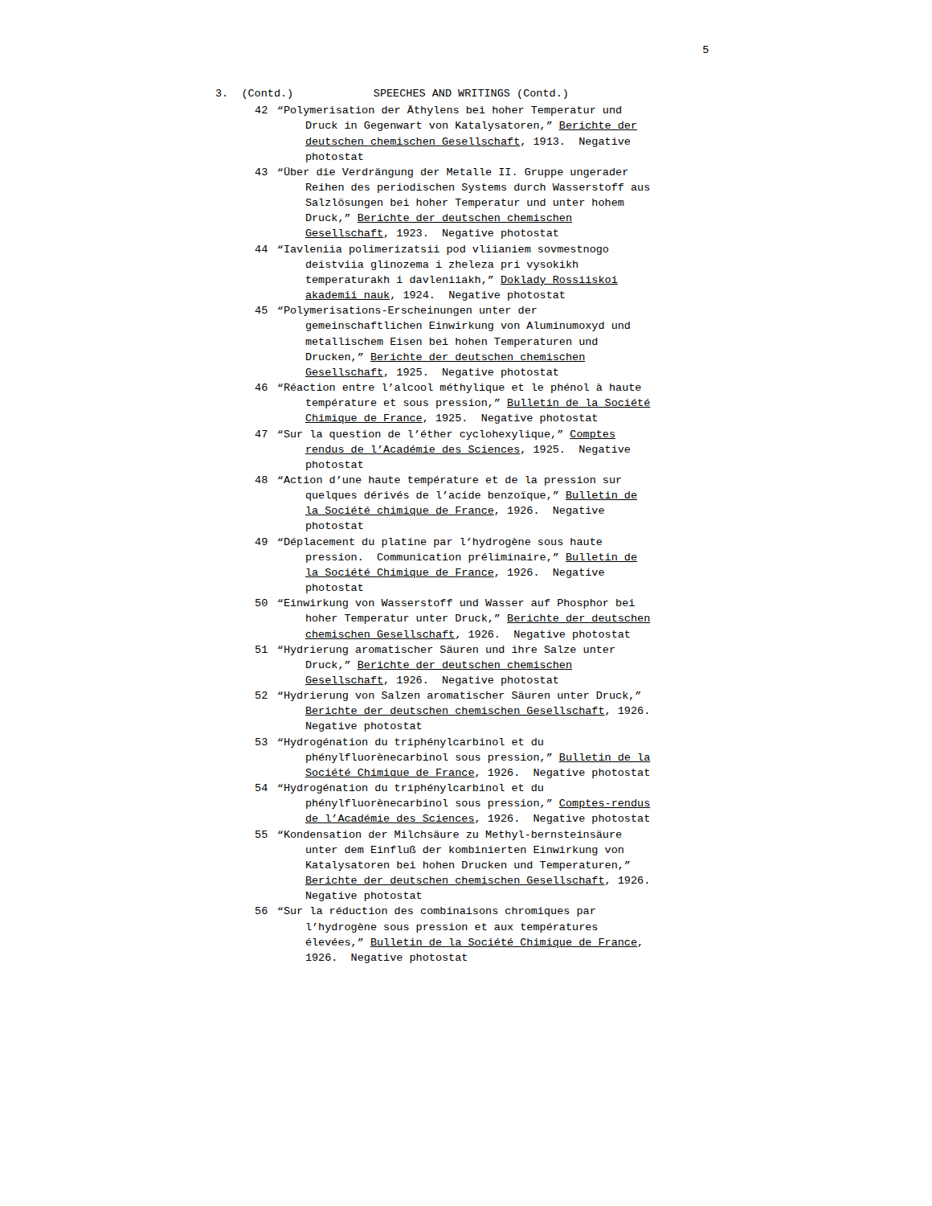5
3. (Contd.)
SPEECHES AND WRITINGS (Contd.)
42
“Polymerisation der Äthylens bei hoher Temperatur und
Druck in Gegenwart von Katalysatoren,” Berichte der
deutschen chemischen Gesellschaft, 1913. Negative
photostat
43
“Über die Verdrängung der Metalle II. Gruppe ungerader
Reihen des periodischen Systems durch Wasserstoff aus
Salzlösungen bei hoher Temperatur und unter hohem
Druck,” Berichte der deutschen chemischen
Gesellschaft, 1923. Negative photostat
44
“Iavleniia polimerizatsii pod vliianiem sovmestnogo
deistviia glinozema i zheleza pri vysokikh
temperaturakh i davleniiakh,” Doklady Rossiiskoi
akademii nauk, 1924. Negative photostat
45
“Polymerisations-Erscheinungen unter der
gemeinschaftlichen Einwirkung von Aluminumoxyd und
metallischem Eisen bei hohen Temperaturen und
Drucken,” Berichte der deutschen chemischen
Gesellschaft, 1925. Negative photostat
46
“Réaction entre l’alcool méthylique et le phénol à haute
température et sous pression,” Bulletin de la Société
Chimique de France, 1925. Negative photostat
47
“Sur la question de l’éther cyclohexylique,” Comptes
rendus de l’Académie des Sciences, 1925. Negative
photostat
48
“Action d’une haute température et de la pression sur
quelques dérivés de l’acide benzoïque,” Bulletin de
la Société chimique de France, 1926. Negative
photostat
49
“Déplacement du platine par l’hydrogène sous haute
pression. Communication préliminaire,” Bulletin de
la Société Chimique de France, 1926. Negative
photostat
50
“Einwirkung von Wasserstoff und Wasser auf Phosphor bei
hoher Temperatur unter Druck,” Berichte der deutschen
chemischen Gesellschaft, 1926. Negative photostat
51
“Hydrierung aromatischer Säuren und ihre Salze unter
Druck,” Berichte der deutschen chemischen
Gesellschaft, 1926. Negative photostat
52
“Hydrierung von Salzen aromatischer Säuren unter Druck,”
Berichte der deutschen chemischen Gesellschaft, 1926.
Negative photostat
53
“Hydrogénation du triphénylcarbinol et du
phénylfluorènecarbinol sous pression,” Bulletin de la
Société Chimique de France, 1926. Negative photostat
54
“Hydrogénation du triphénylcarbinol et du
phénylfluorènecarbinol sous pression,” Comptes-rendus
de l’Académie des Sciences, 1926. Negative photostat
55
“Kondensation der Milchsäure zu Methyl-bernsteinsäure
unter dem Einfluß der kombinierten Einwirkung von
Katalysatoren bei hohen Drucken und Temperaturen,”
Berichte der deutschen chemischen Gesellschaft, 1926.
Negative photostat
56
“Sur la réduction des combinaisons chromiques par
l’hydrogène sous pression et aux températures
élevées,” Bulletin de la Société Chimique de France,
1926. Negative photostat